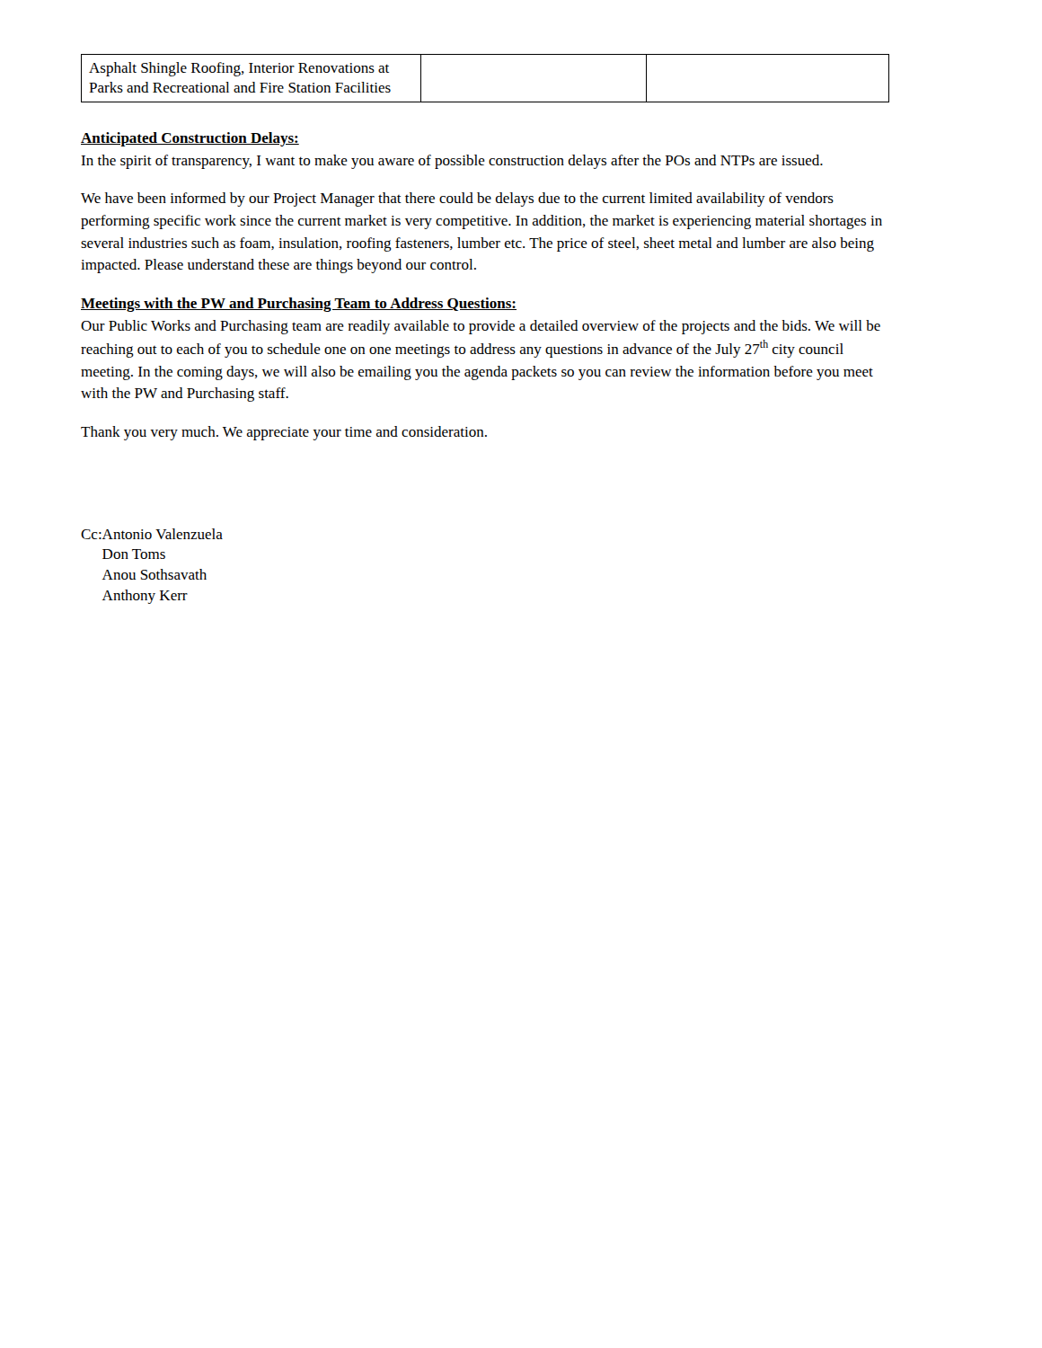| Asphalt Shingle Roofing, Interior Renovations at Parks and Recreational and Fire Station Facilities | | |
Anticipated Construction Delays:
In the spirit of transparency, I want to make you aware of possible construction delays after the POs and NTPs are issued.
We have been informed by our Project Manager that there could be delays due to the current limited availability of vendors performing specific work since the current market is very competitive. In addition, the market is experiencing material shortages in several industries such as foam, insulation, roofing fasteners, lumber etc. The price of steel, sheet metal and lumber are also being impacted. Please understand these are things beyond our control.
Meetings with the PW and Purchasing Team to Address Questions:
Our Public Works and Purchasing team are readily available to provide a detailed overview of the projects and the bids. We will be reaching out to each of you to schedule one on one meetings to address any questions in advance of the July 27th city council meeting. In the coming days, we will also be emailing you the agenda packets so you can review the information before you meet with the PW and Purchasing staff.
Thank you very much. We appreciate your time and consideration.
| Cc: | Antonio Valenzuela Don Toms Anou Sothsavath Anthony Kerr |